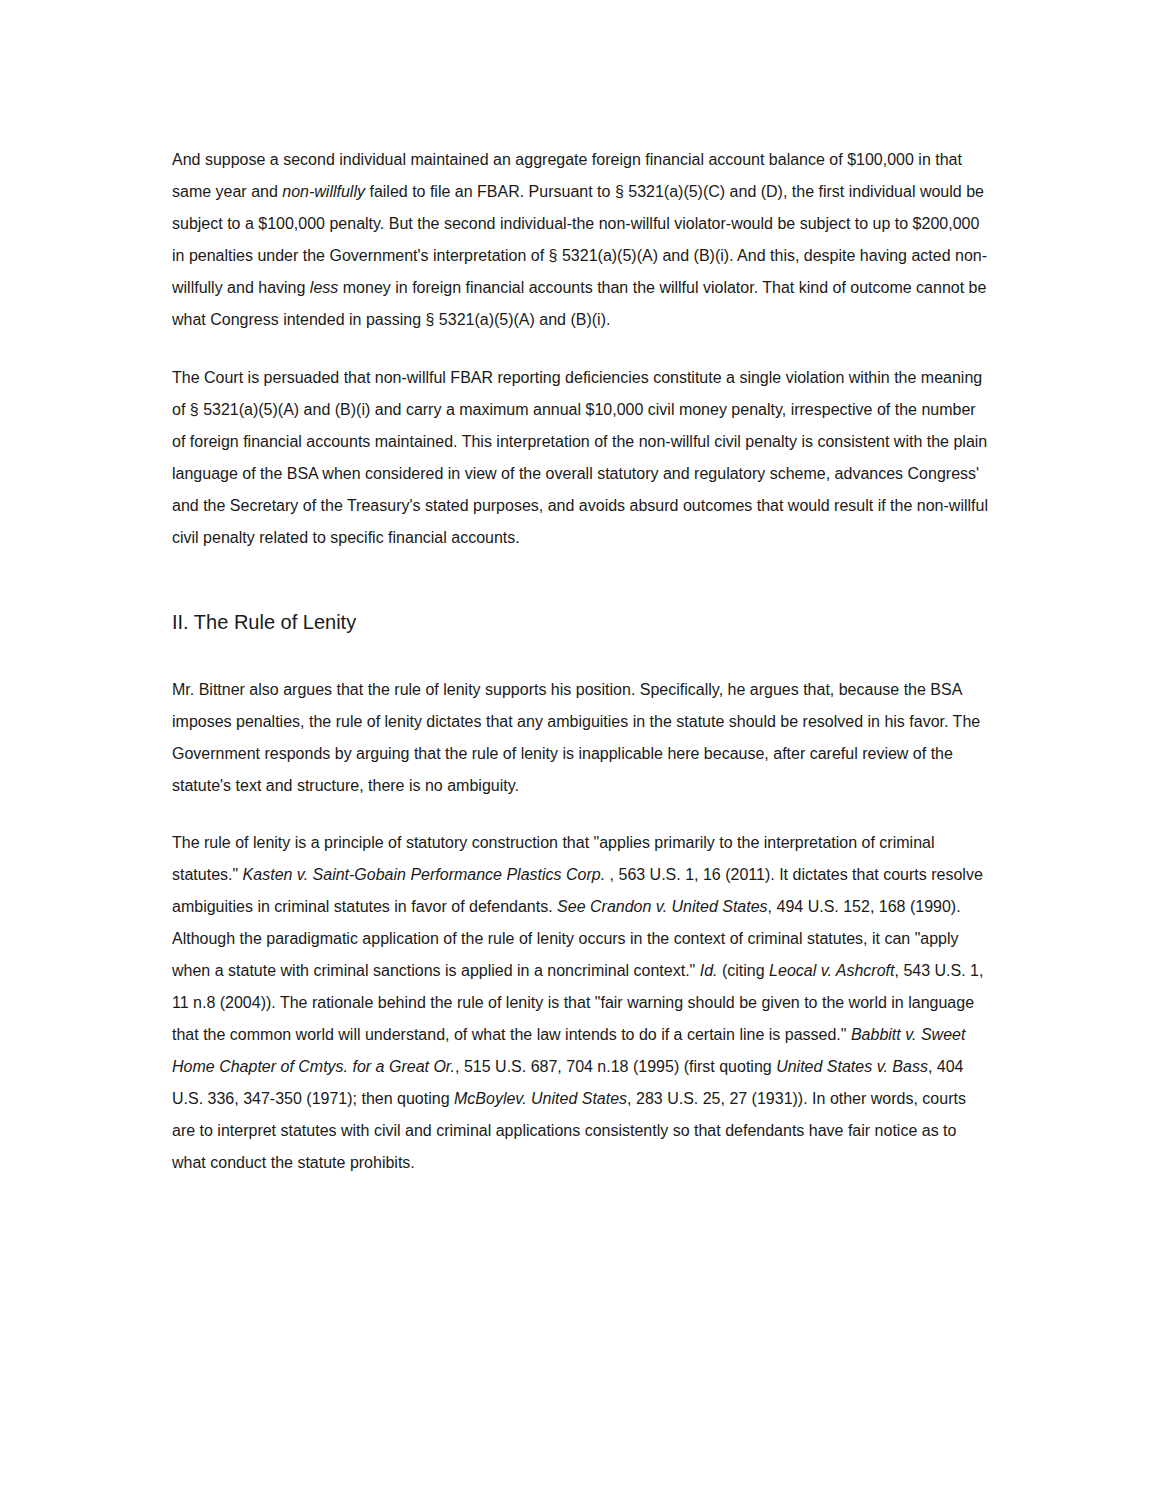And suppose a second individual maintained an aggregate foreign financial account balance of $100,000 in that same year and non-willfully failed to file an FBAR. Pursuant to § 5321(a)(5)(C) and (D), the first individual would be subject to a $100,000 penalty. But the second individual-the non-willful violator-would be subject to up to $200,000 in penalties under the Government's interpretation of § 5321(a)(5)(A) and (B)(i). And this, despite having acted non-willfully and having less money in foreign financial accounts than the willful violator. That kind of outcome cannot be what Congress intended in passing § 5321(a)(5)(A) and (B)(i).
The Court is persuaded that non-willful FBAR reporting deficiencies constitute a single violation within the meaning of § 5321(a)(5)(A) and (B)(i) and carry a maximum annual $10,000 civil money penalty, irrespective of the number of foreign financial accounts maintained. This interpretation of the non-willful civil penalty is consistent with the plain language of the BSA when considered in view of the overall statutory and regulatory scheme, advances Congress' and the Secretary of the Treasury's stated purposes, and avoids absurd outcomes that would result if the non-willful civil penalty related to specific financial accounts.
II. The Rule of Lenity
Mr. Bittner also argues that the rule of lenity supports his position. Specifically, he argues that, because the BSA imposes penalties, the rule of lenity dictates that any ambiguities in the statute should be resolved in his favor. The Government responds by arguing that the rule of lenity is inapplicable here because, after careful review of the statute's text and structure, there is no ambiguity.
The rule of lenity is a principle of statutory construction that "applies primarily to the interpretation of criminal statutes." Kasten v. Saint-Gobain Performance Plastics Corp. , 563 U.S. 1, 16 (2011). It dictates that courts resolve ambiguities in criminal statutes in favor of defendants. See Crandon v. United States, 494 U.S. 152, 168 (1990). Although the paradigmatic application of the rule of lenity occurs in the context of criminal statutes, it can "apply when a statute with criminal sanctions is applied in a noncriminal context." Id. (citing Leocal v. Ashcroft, 543 U.S. 1, 11 n.8 (2004)). The rationale behind the rule of lenity is that "fair warning should be given to the world in language that the common world will understand, of what the law intends to do if a certain line is passed." Babbitt v. Sweet Home Chapter of Cmtys. for a Great Or., 515 U.S. 687, 704 n.18 (1995) (first quoting United States v. Bass, 404 U.S. 336, 347-350 (1971); then quoting McBoylev. United States, 283 U.S. 25, 27 (1931)). In other words, courts are to interpret statutes with civil and criminal applications consistently so that defendants have fair notice as to what conduct the statute prohibits.